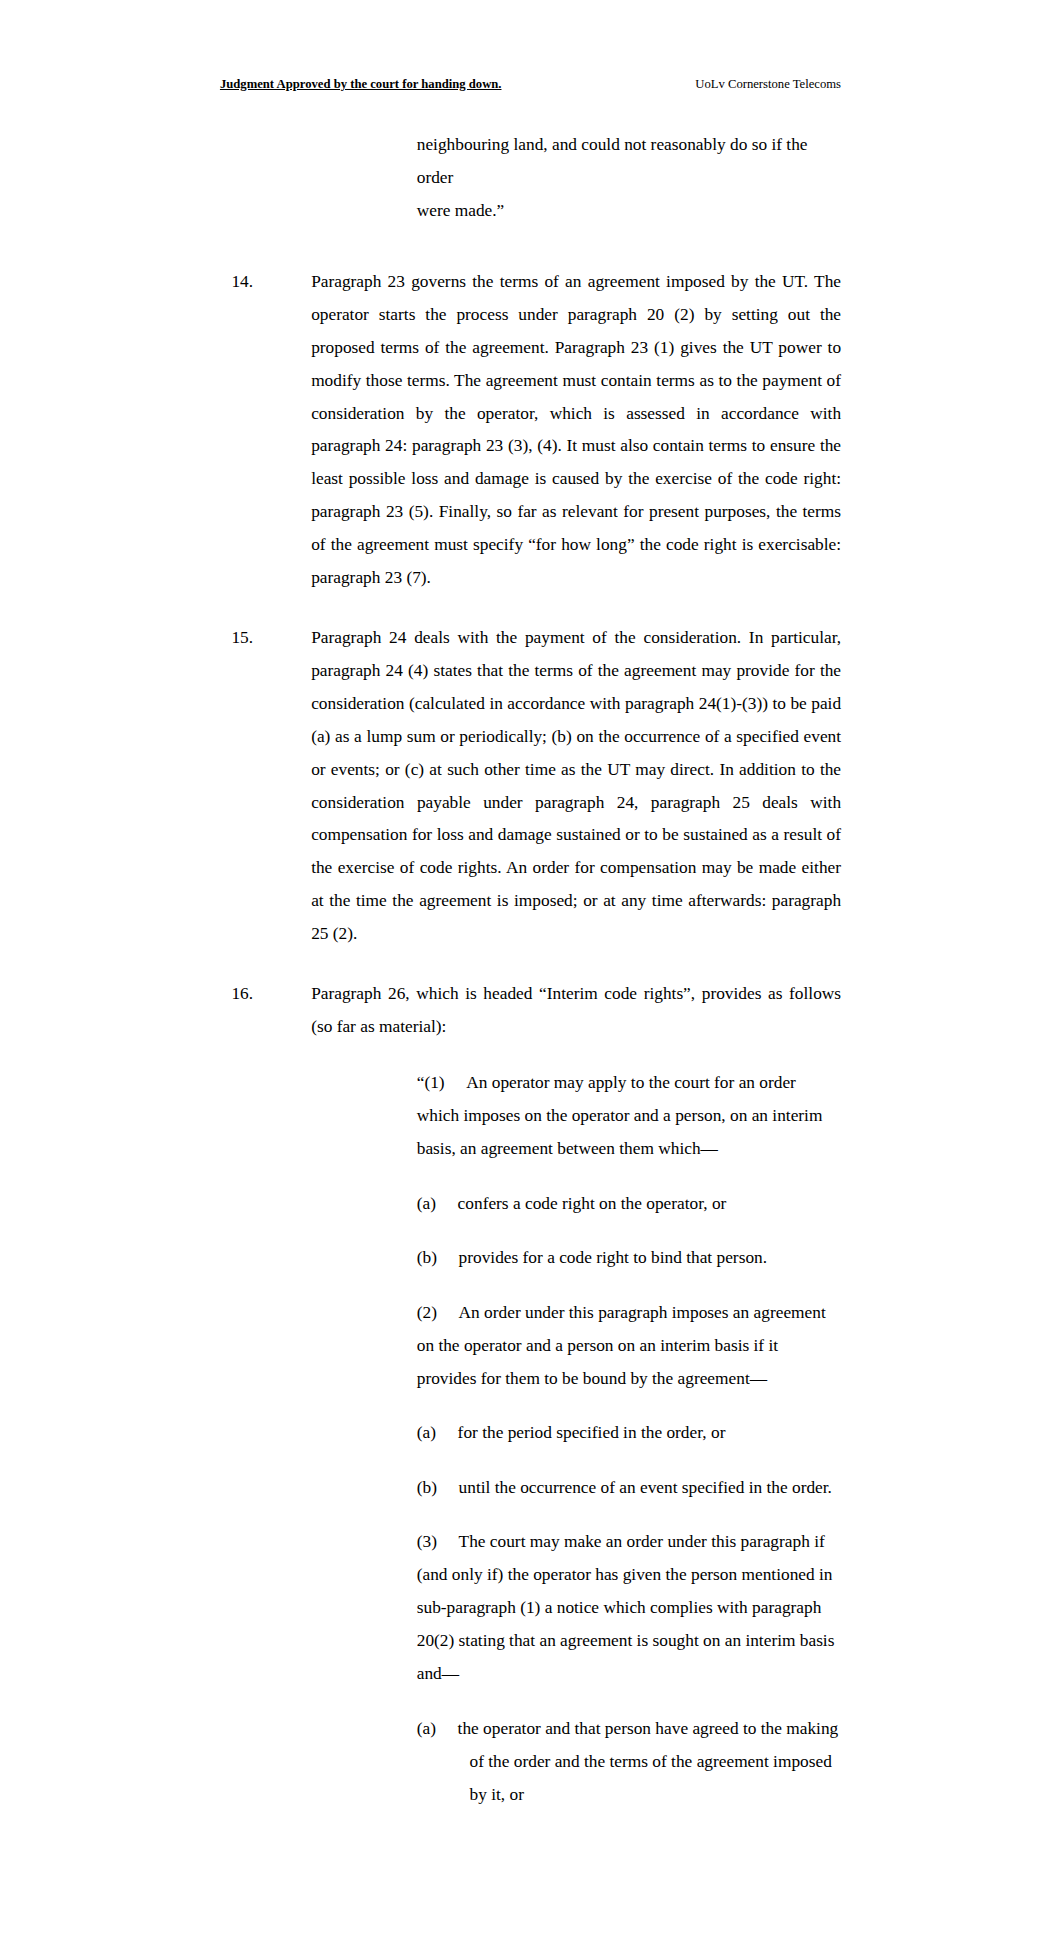Judgment Approved by the court for handing down. UoLv Cornerstone Telecoms
neighbouring land, and could not reasonably do so if the order
were made.”
Paragraph 23 governs the terms of an agreement imposed by the UT. The operator starts the process under paragraph 20 (2) by setting out the proposed terms of the agreement. Paragraph 23 (1) gives the UT power to modify those terms. The agreement must contain terms as to the payment of consideration by the operator, which is assessed in accordance with paragraph 24: paragraph 23 (3), (4). It must also contain terms to ensure the least possible loss and damage is caused by the exercise of the code right: paragraph 23 (5). Finally, so far as relevant for present purposes, the terms of the agreement must specify “for how long” the code right is exercisable: paragraph 23 (7).
Paragraph 24 deals with the payment of the consideration. In particular, paragraph 24 (4) states that the terms of the agreement may provide for the consideration (calculated in accordance with paragraph 24(1)-(3)) to be paid (a) as a lump sum or periodically; (b) on the occurrence of a specified event or events; or (c) at such other time as the UT may direct. In addition to the consideration payable under paragraph 24, paragraph 25 deals with compensation for loss and damage sustained or to be sustained as a result of the exercise of code rights. An order for compensation may be made either at the time the agreement is imposed; or at any time afterwards: paragraph 25 (2).
Paragraph 26, which is headed “Interim code rights”, provides as follows (so far as material):
“(1) An operator may apply to the court for an order which imposes on the operator and a person, on an interim basis, an agreement between them which—
(a) confers a code right on the operator, or
(b) provides for a code right to bind that person.
(2) An order under this paragraph imposes an agreement on the operator and a person on an interim basis if it provides for them to be bound by the agreement—
(a) for the period specified in the order, or
(b) until the occurrence of an event specified in the order.
(3) The court may make an order under this paragraph if (and only if) the operator has given the person mentioned in sub-paragraph (1) a notice which complies with paragraph 20(2) stating that an agreement is sought on an interim basis and—
(a) the operator and that person have agreed to the making of the order and the terms of the agreement imposed by it, or